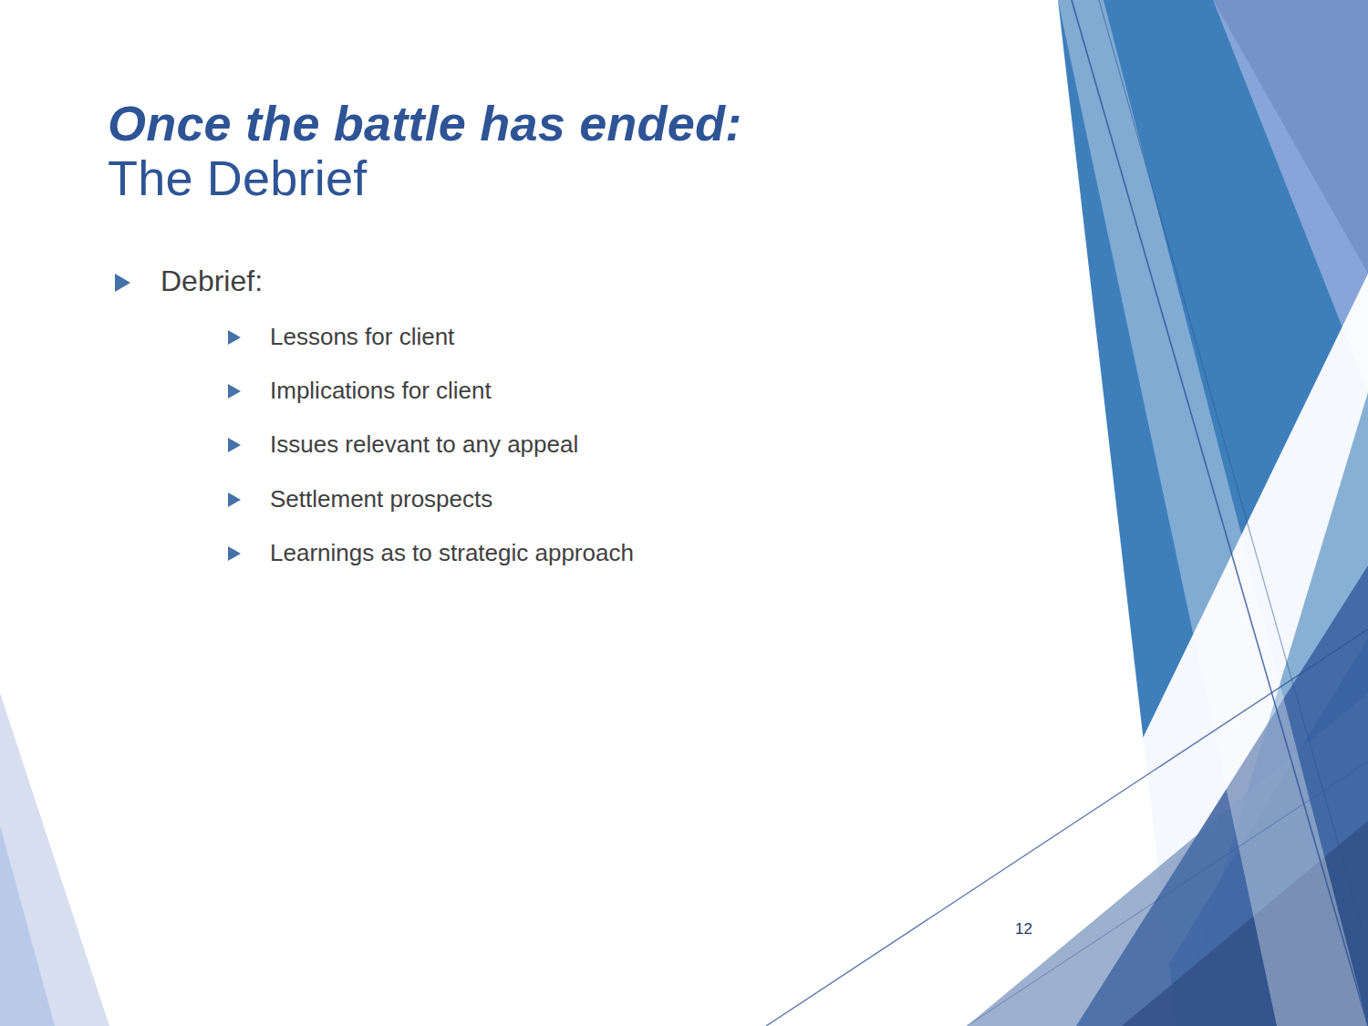Once the battle has ended: The Debrief
Debrief:
Lessons for client
Implications for client
Issues relevant to any appeal
Settlement prospects
Learnings as to strategic approach
12